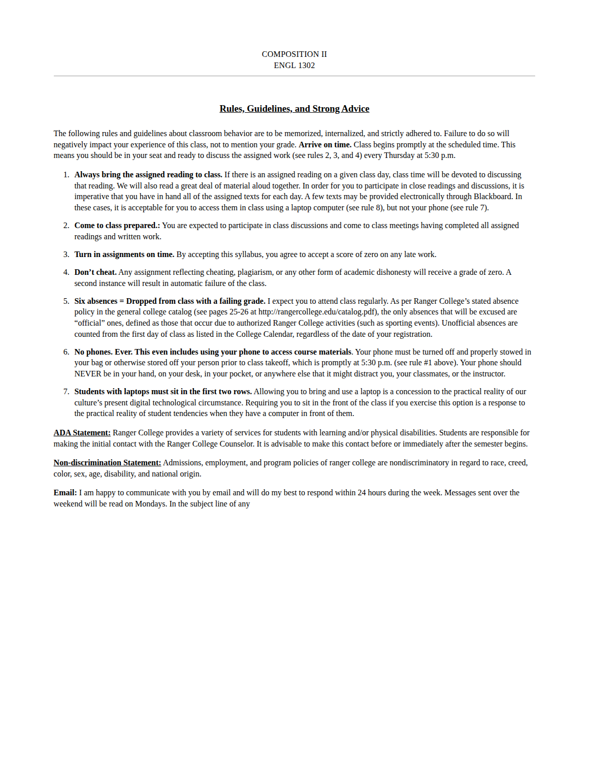COMPOSITION II ENGL 1302
Rules, Guidelines, and Strong Advice
The following rules and guidelines about classroom behavior are to be memorized, internalized, and strictly adhered to. Failure to do so will negatively impact your experience of this class, not to mention your grade. Arrive on time. Class begins promptly at the scheduled time. This means you should be in your seat and ready to discuss the assigned work (see rules 2, 3, and 4) every Thursday at 5:30 p.m.
Always bring the assigned reading to class. If there is an assigned reading on a given class day, class time will be devoted to discussing that reading. We will also read a great deal of material aloud together. In order for you to participate in close readings and discussions, it is imperative that you have in hand all of the assigned texts for each day. A few texts may be provided electronically through Blackboard. In these cases, it is acceptable for you to access them in class using a laptop computer (see rule 8), but not your phone (see rule 7).
Come to class prepared.: You are expected to participate in class discussions and come to class meetings having completed all assigned readings and written work.
Turn in assignments on time. By accepting this syllabus, you agree to accept a score of zero on any late work.
Don’t cheat. Any assignment reflecting cheating, plagiarism, or any other form of academic dishonesty will receive a grade of zero. A second instance will result in automatic failure of the class.
Six absences = Dropped from class with a failing grade. I expect you to attend class regularly. As per Ranger College’s stated absence policy in the general college catalog (see pages 25-26 at http://rangercollege.edu/catalog.pdf), the only absences that will be excused are “official” ones, defined as those that occur due to authorized Ranger College activities (such as sporting events). Unofficial absences are counted from the first day of class as listed in the College Calendar, regardless of the date of your registration.
No phones. Ever. This even includes using your phone to access course materials. Your phone must be turned off and properly stowed in your bag or otherwise stored off your person prior to class takeoff, which is promptly at 5:30 p.m. (see rule #1 above). Your phone should NEVER be in your hand, on your desk, in your pocket, or anywhere else that it might distract you, your classmates, or the instructor.
Students with laptops must sit in the first two rows. Allowing you to bring and use a laptop is a concession to the practical reality of our culture’s present digital technological circumstance. Requiring you to sit in the front of the class if you exercise this option is a response to the practical reality of student tendencies when they have a computer in front of them.
ADA Statement: Ranger College provides a variety of services for students with learning and/or physical disabilities. Students are responsible for making the initial contact with the Ranger College Counselor. It is advisable to make this contact before or immediately after the semester begins.
Non-discrimination Statement: Admissions, employment, and program policies of ranger college are nondiscriminatory in regard to race, creed, color, sex, age, disability, and national origin.
Email: I am happy to communicate with you by email and will do my best to respond within 24 hours during the week. Messages sent over the weekend will be read on Mondays. In the subject line of any